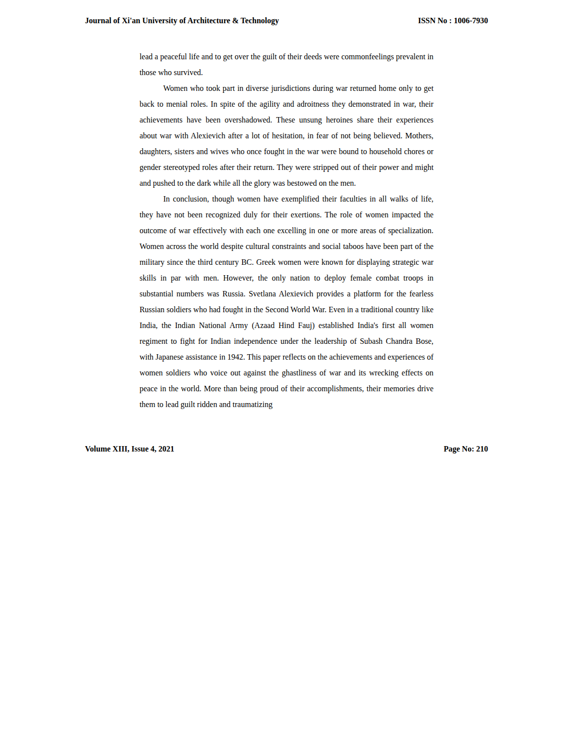Journal of Xi'an University of Architecture & Technology
ISSN No : 1006-7930
lead a peaceful life and to get over the guilt of their deeds were commonfeelings prevalent in those who survived.
Women who took part in diverse jurisdictions during war returned home only to get back to menial roles. In spite of the agility and adroitness they demonstrated in war, their achievements have been overshadowed. These unsung heroines share their experiences about war with Alexievich after a lot of hesitation, in fear of not being believed. Mothers, daughters, sisters and wives who once fought in the war were bound to household chores or gender stereotyped roles after their return. They were stripped out of their power and might and pushed to the dark while all the glory was bestowed on the men.
In conclusion, though women have exemplified their faculties in all walks of life, they have not been recognized duly for their exertions. The role of women impacted the outcome of war effectively with each one excelling in one or more areas of specialization. Women across the world despite cultural constraints and social taboos have been part of the military since the third century BC. Greek women were known for displaying strategic war skills in par with men. However, the only nation to deploy female combat troops in substantial numbers was Russia. Svetlana Alexievich provides a platform for the fearless Russian soldiers who had fought in the Second World War. Even in a traditional country like India, the Indian National Army (Azaad Hind Fauj) established India's first all women regiment to fight for Indian independence under the leadership of Subash Chandra Bose, with Japanese assistance in 1942. This paper reflects on the achievements and experiences of women soldiers who voice out against the ghastliness of war and its wrecking effects on peace in the world. More than being proud of their accomplishments, their memories drive them to lead guilt ridden and traumatizing
Volume XIII, Issue 4, 2021
Page No: 210